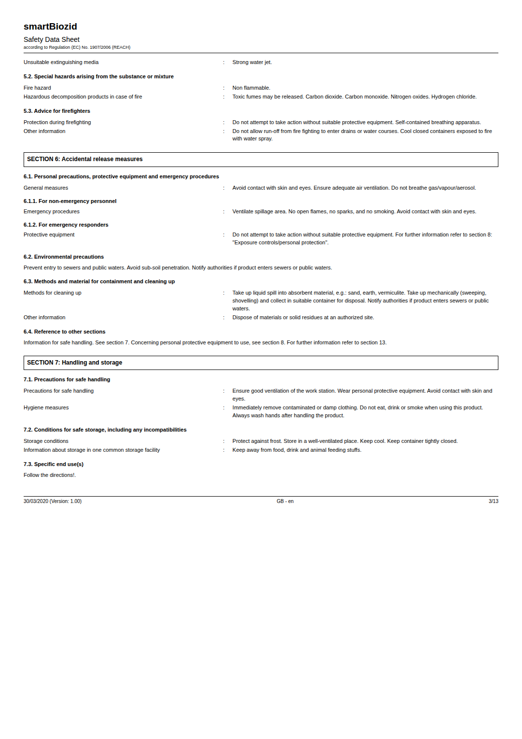smartBiozid
Safety Data Sheet
according to Regulation (EC) No. 1907/2006 (REACH)
| Unsuitable extinguishing media | : | Strong water jet. |
5.2. Special hazards arising from the substance or mixture
| Fire hazard | : | Non flammable. |
| Hazardous decomposition products in case of fire | : | Toxic fumes may be released. Carbon dioxide. Carbon monoxide. Nitrogen oxides. Hydrogen chloride. |
5.3. Advice for firefighters
| Protection during firefighting | : | Do not attempt to take action without suitable protective equipment. Self-contained breathing apparatus. |
| Other information | : | Do not allow run-off from fire fighting to enter drains or water courses. Cool closed containers exposed to fire with water spray. |
SECTION 6: Accidental release measures
6.1. Personal precautions, protective equipment and emergency procedures
| General measures | : | Avoid contact with skin and eyes. Ensure adequate air ventilation. Do not breathe gas/vapour/aerosol. |
6.1.1. For non-emergency personnel
| Emergency procedures | : | Ventilate spillage area. No open flames, no sparks, and no smoking. Avoid contact with skin and eyes. |
6.1.2. For emergency responders
| Protective equipment | : | Do not attempt to take action without suitable protective equipment. For further information refer to section 8: "Exposure controls/personal protection". |
6.2. Environmental precautions
Prevent entry to sewers and public waters. Avoid sub-soil penetration. Notify authorities if product enters sewers or public waters.
6.3. Methods and material for containment and cleaning up
| Methods for cleaning up | : | Take up liquid spill into absorbent material, e.g.: sand, earth, vermiculite. Take up mechanically (sweeping, shovelling) and collect in suitable container for disposal. Notify authorities if product enters sewers or public waters. |
| Other information | : | Dispose of materials or solid residues at an authorized site. |
6.4. Reference to other sections
Information for safe handling. See section 7. Concerning personal protective equipment to use, see section 8. For further information refer to section 13.
SECTION 7: Handling and storage
7.1. Precautions for safe handling
| Precautions for safe handling | : | Ensure good ventilation of the work station. Wear personal protective equipment. Avoid contact with skin and eyes. |
| Hygiene measures | : | Immediately remove contaminated or damp clothing. Do not eat, drink or smoke when using this product. Always wash hands after handling the product. |
7.2. Conditions for safe storage, including any incompatibilities
| Storage conditions | : | Protect against frost. Store in a well-ventilated place. Keep cool. Keep container tightly closed. |
| Information about storage in one common storage facility | : | Keep away from food, drink and animal feeding stuffs. |
7.3. Specific end use(s)
Follow the directions!.
30/03/2020 (Version: 1.00) GB - en 3/13